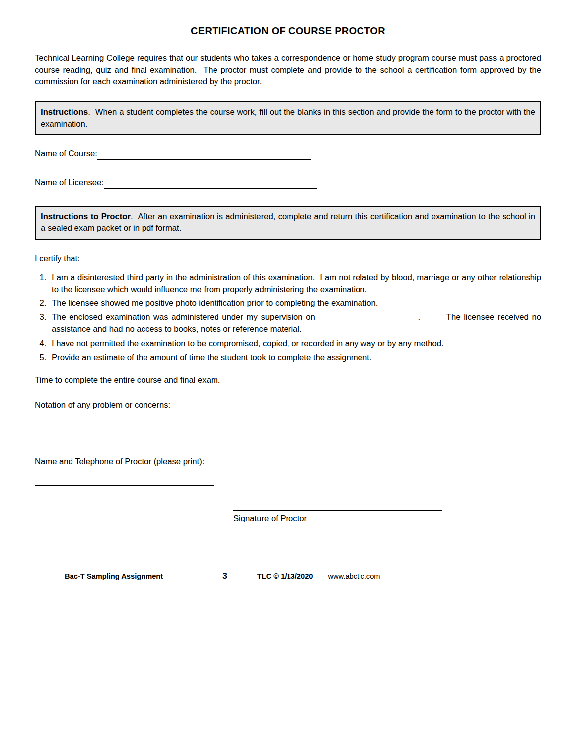CERTIFICATION OF COURSE PROCTOR
Technical Learning College requires that our students who takes a correspondence or home study program course must pass a proctored course reading, quiz and final examination. The proctor must complete and provide to the school a certification form approved by the commission for each examination administered by the proctor.
Instructions. When a student completes the course work, fill out the blanks in this section and provide the form to the proctor with the examination.
Name of Course:
Name of Licensee:
Instructions to Proctor. After an examination is administered, complete and return this certification and examination to the school in a sealed exam packet or in pdf format.
I certify that:
I am a disinterested third party in the administration of this examination. I am not related by blood, marriage or any other relationship to the licensee which would influence me from properly administering the examination.
The licensee showed me positive photo identification prior to completing the examination.
The enclosed examination was administered under my supervision on . The licensee received no assistance and had no access to books, notes or reference material.
I have not permitted the examination to be compromised, copied, or recorded in any way or by any method.
Provide an estimate of the amount of time the student took to complete the assignment.
Time to complete the entire course and final exam.
Notation of any problem or concerns:
Name and Telephone of Proctor (please print):
Signature of Proctor
Bac-T Sampling Assignment 3 TLC © 1/13/2020 www.abctlc.com